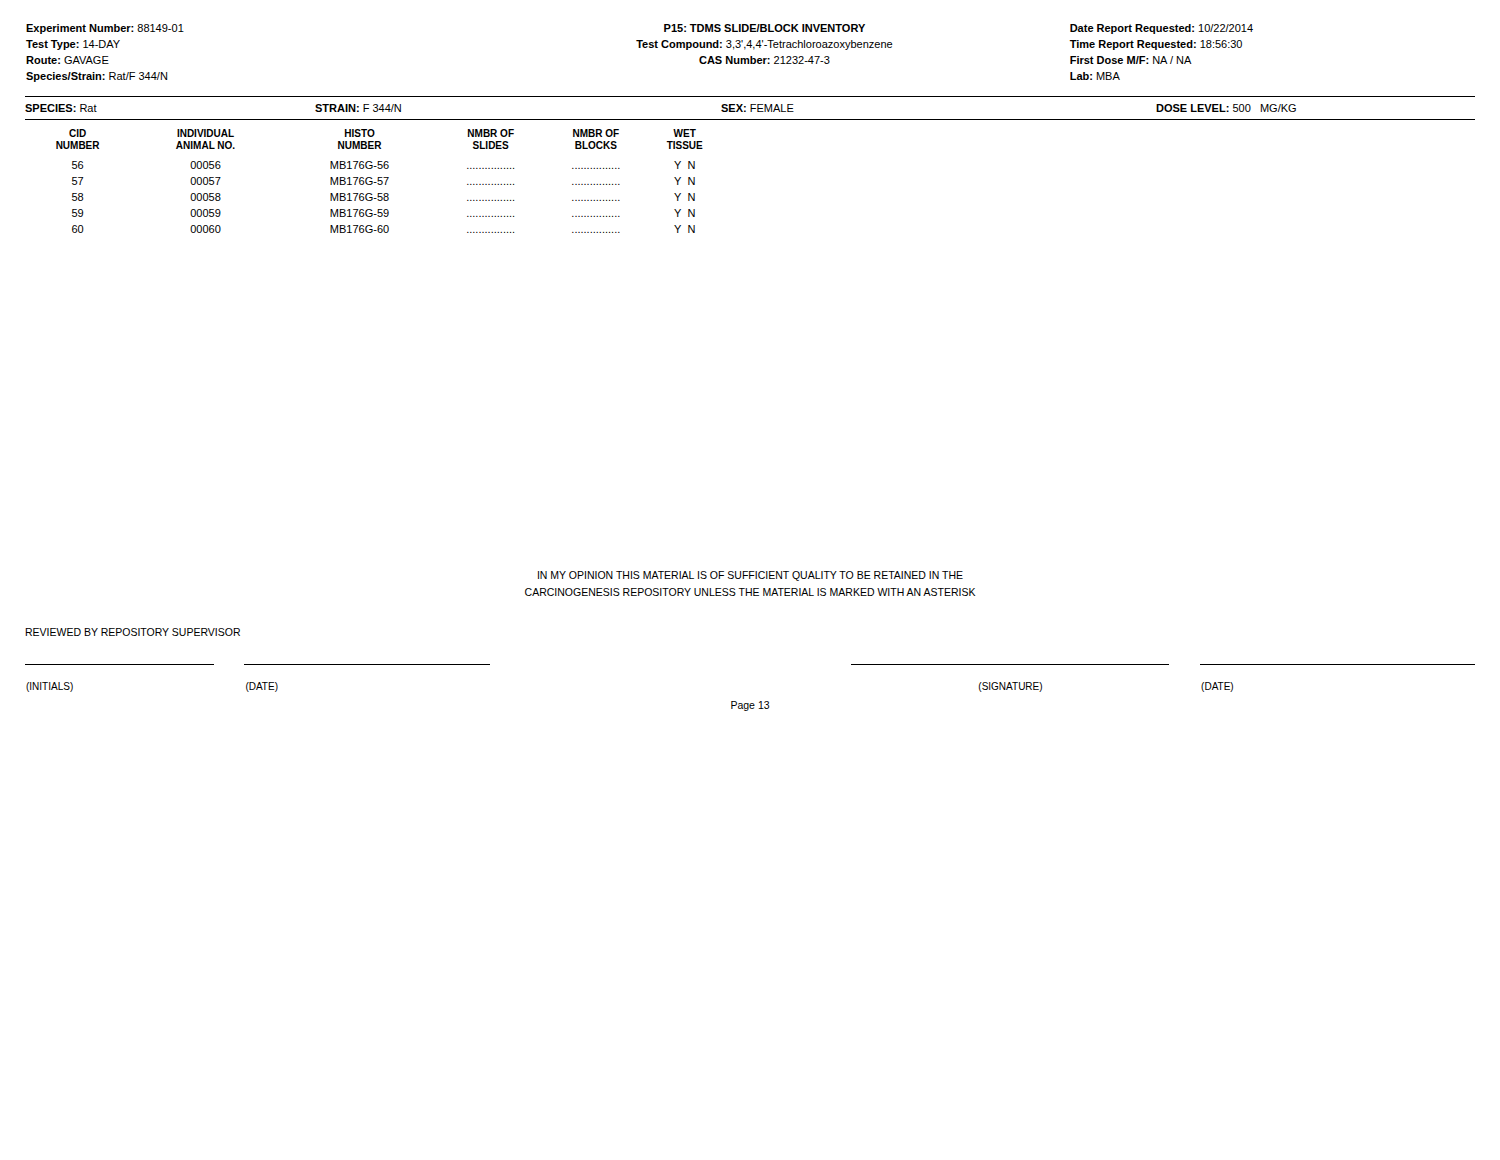| Experiment Number: 88149-01 Test Type: 14-DAY Route: GAVAGE Species/Strain: Rat/F 344/N | P15: TDMS SLIDE/BLOCK INVENTORY Test Compound: 3,3',4,4'-Tetrachloroazoxybenzene CAS Number: 21232-47-3 | Date Report Requested: 10/22/2014 Time Report Requested: 18:56:30 First Dose M/F: NA / NA Lab: MBA |
| SPECIES: Rat | STRAIN: F 344/N | SEX: FEMALE | DOSE LEVEL: 500 MG/KG |
| CID NUMBER | INDIVIDUAL ANIMAL NO. | HISTO NUMBER | NMBR OF SLIDES | NMBR OF BLOCKS | WET TISSUE |
| --- | --- | --- | --- | --- | --- |
| 56 | 00056 | MB176G-56 | ................ | ................ | Y N |
| 57 | 00057 | MB176G-57 | ................ | ................ | Y N |
| 58 | 00058 | MB176G-58 | ................ | ................ | Y N |
| 59 | 00059 | MB176G-59 | ................ | ................ | Y N |
| 60 | 00060 | MB176G-60 | ................ | ................ | Y N |
IN MY OPINION THIS MATERIAL IS OF SUFFICIENT QUALITY TO BE RETAINED IN THE
CARCINOGENESIS REPOSITORY UNLESS THE MATERIAL IS MARKED WITH AN ASTERISK
REVIEWED BY REPOSITORY SUPERVISOR
| (INITIALS) | | (DATE) | | (SIGNATURE) | | (DATE) |
Page 13